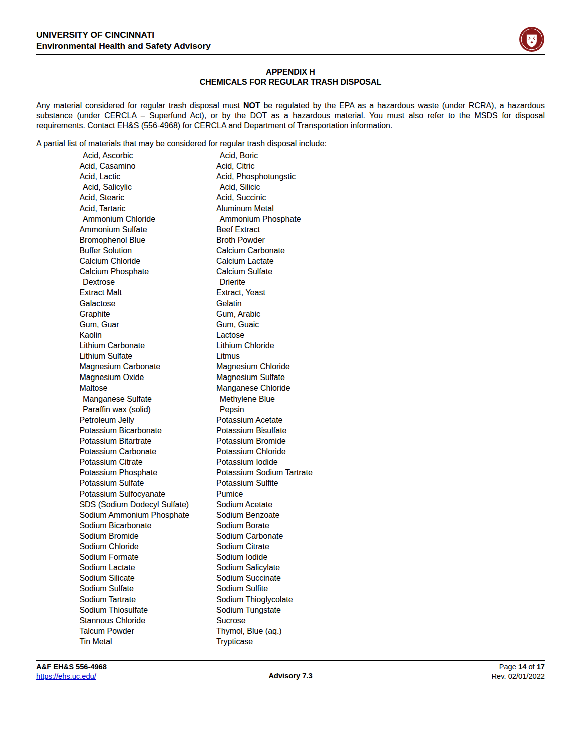UNIVERSITY OF CINCINNATI
Environmental Health and Safety Advisory
APPENDIX H CHEMICALS FOR REGULAR TRASH DISPOSAL
Any material considered for regular trash disposal must NOT be regulated by the EPA as a hazardous waste (under RCRA), a hazardous substance (under CERCLA – Superfund Act), or by the DOT as a hazardous material. You must also refer to the MSDS for disposal requirements. Contact EH&S (556-4968) for CERCLA and Department of Transportation information.
A partial list of materials that may be considered for regular trash disposal include:
Acid, Ascorbic Acid, Boric
Acid, Casamino Acid, Citric
Acid, Lactic Acid, Phosphotungstic
Acid, Salicylic Acid, Silicic
Acid, Stearic Acid, Succinic
Acid, Tartaric Aluminum Metal
Ammonium Chloride Ammonium Phosphate
Ammonium Sulfate Beef Extract
Bromophenol Blue Broth Powder
Buffer Solution Calcium Carbonate
Calcium Chloride Calcium Lactate
Calcium Phosphate Calcium Sulfate
Dextrose Drierite
Extract Malt Extract, Yeast
Galactose Gelatin
Graphite Gum, Arabic
Gum, Guar Gum, Guaic
Kaolin Lactose
Lithium Carbonate Lithium Chloride
Lithium Sulfate Litmus
Magnesium Carbonate Magnesium Chloride
Magnesium Oxide Magnesium Sulfate
Maltose Manganese Chloride
Manganese Sulfate Methylene Blue
Paraffin wax (solid) Pepsin
Petroleum Jelly Potassium Acetate
Potassium Bicarbonate Potassium Bisulfate
Potassium Bitartrate Potassium Bromide
Potassium Carbonate Potassium Chloride
Potassium Citrate Potassium Iodide
Potassium Phosphate Potassium Sodium Tartrate
Potassium Sulfate Potassium Sulfite
Potassium Sulfocyanate Pumice
SDS (Sodium Dodecyl Sulfate) Sodium Acetate
Sodium Ammonium Phosphate Sodium Benzoate
Sodium Bicarbonate Sodium Borate
Sodium Bromide Sodium Carbonate
Sodium Chloride Sodium Citrate
Sodium Formate Sodium Iodide
Sodium Lactate Sodium Salicylate
Sodium Silicate Sodium Succinate
Sodium Sulfate Sodium Sulfite
Sodium Tartrate Sodium Thioglycolate
Sodium Thiosulfate Sodium Tungstate
Stannous Chloride Sucrose
Talcum Powder Thymol, Blue (aq.)
Tin Metal Trypticase
A&F EH&S 556-4968
https://ehs.uc.edu/
Advisory 7.3
Page 14 of 17
Rev. 02/01/2022